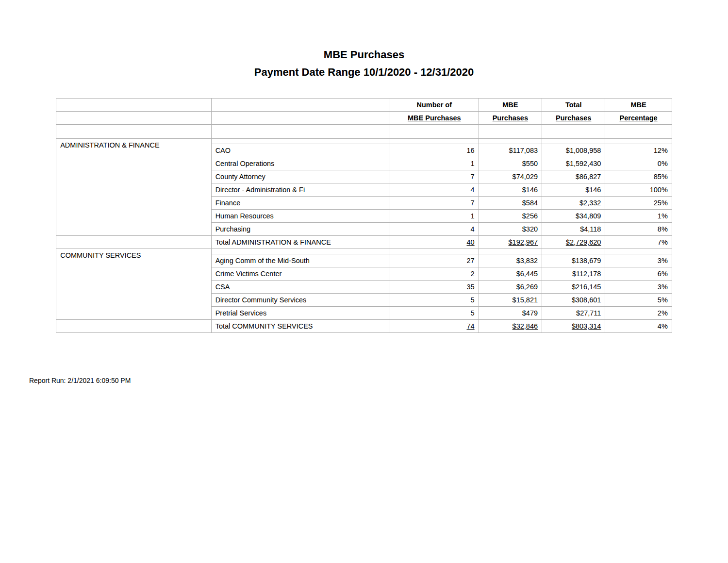MBE Purchases
Payment Date Range 10/1/2020 - 12/31/2020
| | | Number of | MBE | Total | MBE |
| | | MBE Purchases | Purchases | Purchases | Percentage |
| ADMINISTRATION & FINANCE | | | | | |
| CAO | 16 | $117,083 | $1,008,958 | 12% |
| Central Operations | 1 | $550 | $1,592,430 | 0% |
| County Attorney | 7 | $74,029 | $86,827 | 85% |
| Director - Administration & Fi | 4 | $146 | $146 | 100% |
| Finance | 7 | $584 | $2,332 | 25% |
| Human Resources | 1 | $256 | $34,809 | 1% |
| Purchasing | 4 | $320 | $4,118 | 8% |
| | Total ADMINISTRATION & FINANCE | 40 | $192,967 | $2,729,620 | 7% |
| COMMUNITY SERVICES | | | | | |
| Aging Comm of the Mid-South | 27 | $3,832 | $138,679 | 3% |
| Crime Victims Center | 2 | $6,445 | $112,178 | 6% |
| CSA | 35 | $6,269 | $216,145 | 3% |
| Director Community Services | 5 | $15,821 | $308,601 | 5% |
| Pretrial Services | 5 | $479 | $27,711 | 2% |
| | Total COMMUNITY SERVICES | 74 | $32,846 | $803,314 | 4% |
Report Run: 2/1/2021 6:09:50 PM